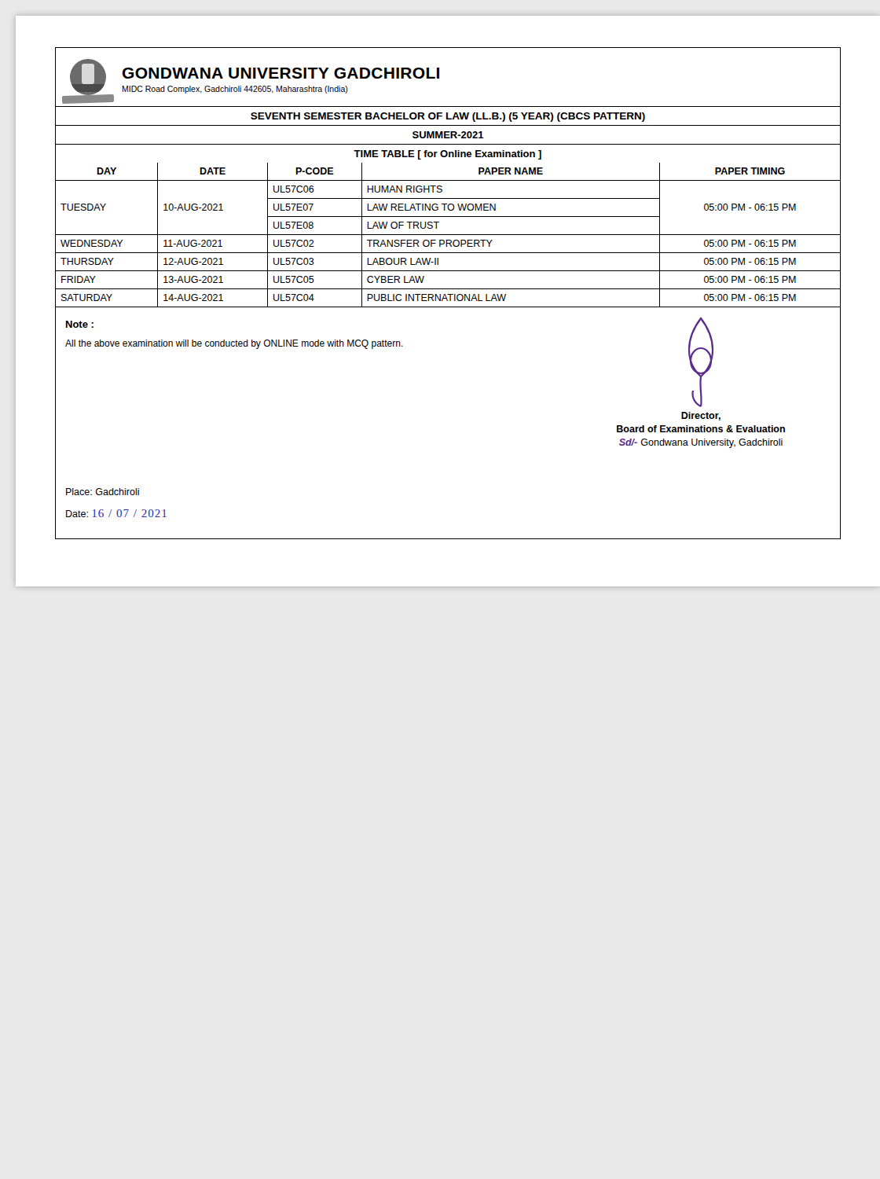GONDWANA UNIVERSITY GADCHIROLI
MIDC Road Complex, Gadchiroli 442605, Maharashtra (India)
SEVENTH SEMESTER BACHELOR OF LAW (LL.B.) (5 YEAR) (CBCS PATTERN)
SUMMER-2021
TIME TABLE [ for Online Examination ]
| DAY | DATE | P-CODE | PAPER NAME | PAPER TIMING |
| --- | --- | --- | --- | --- |
| TUESDAY | 10-AUG-2021 | UL57C06 | HUMAN RIGHTS | 05:00 PM - 06:15 PM |
| UL57E07 | LAW RELATING TO WOMEN |
| UL57E08 | LAW OF TRUST |
| WEDNESDAY | 11-AUG-2021 | UL57C02 | TRANSFER OF PROPERTY | 05:00 PM - 06:15 PM |
| THURSDAY | 12-AUG-2021 | UL57C03 | LABOUR LAW-II | 05:00 PM - 06:15 PM |
| FRIDAY | 13-AUG-2021 | UL57C05 | CYBER LAW | 05:00 PM - 06:15 PM |
| SATURDAY | 14-AUG-2021 | UL57C04 | PUBLIC INTERNATIONAL LAW | 05:00 PM - 06:15 PM |
Note :
All the above examination will be conducted by ONLINE mode with MCQ pattern.
Director,
Board of Examinations & Evaluation
Sd/-Gondwana University, Gadchiroli
Place: Gadchiroli
Date: 16 / 07 / 2021